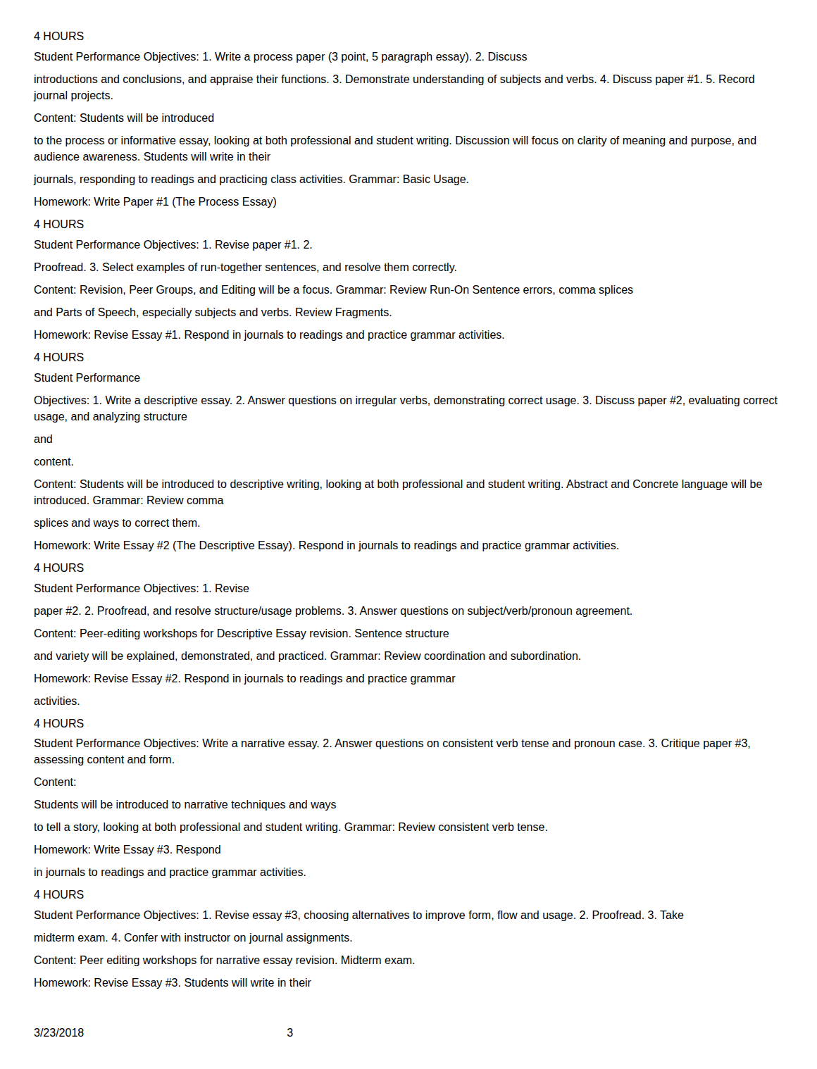4 HOURS
Student Performance Objectives: 1. Write a process paper (3 point, 5 paragraph essay). 2. Discuss
introductions and conclusions, and appraise their functions. 3. Demonstrate understanding of subjects and verbs. 4. Discuss paper #1. 5. Record journal projects.
Content: Students will be introduced
to the process or informative essay, looking at both professional and student writing. Discussion will focus on clarity of meaning and purpose, and audience awareness. Students will write in their
journals, responding to readings and practicing class activities. Grammar: Basic Usage.
Homework: Write Paper #1 (The Process Essay)
4 HOURS
Student Performance Objectives: 1. Revise paper #1. 2.
Proofread. 3. Select examples of run-together sentences, and resolve them correctly.
Content: Revision, Peer Groups, and Editing will be a focus. Grammar: Review Run-On Sentence errors, comma splices
and Parts of Speech, especially subjects and verbs. Review Fragments.
Homework: Revise Essay #1. Respond in journals to readings and practice grammar activities.
4 HOURS
Student Performance
Objectives: 1. Write a descriptive essay. 2. Answer questions on irregular verbs, demonstrating correct usage. 3. Discuss paper #2, evaluating correct usage, and analyzing structure
and
content.
Content: Students will be introduced to descriptive writing, looking at both professional and student writing. Abstract and Concrete language will be introduced. Grammar: Review comma
splices and ways to correct them.
Homework: Write Essay #2 (The Descriptive Essay). Respond in journals to readings and practice grammar activities.
4 HOURS
Student Performance Objectives: 1. Revise
paper #2. 2. Proofread, and resolve structure/usage problems. 3. Answer questions on subject/verb/pronoun agreement.
Content: Peer-editing workshops for Descriptive Essay revision. Sentence structure
and variety will be explained, demonstrated, and practiced. Grammar: Review coordination and subordination.
Homework: Revise Essay #2. Respond in journals to readings and practice grammar
activities.
4 HOURS
Student Performance Objectives: Write a narrative essay. 2. Answer questions on consistent verb tense and pronoun case. 3. Critique paper #3, assessing content and form.
Content:
Students will be introduced to narrative techniques and ways
to tell a story, looking at both professional and student writing. Grammar: Review consistent verb tense.
Homework: Write Essay #3. Respond
in journals to readings and practice grammar activities.
4 HOURS
Student Performance Objectives: 1. Revise essay #3, choosing alternatives to improve form, flow and usage. 2. Proofread. 3. Take
midterm exam. 4. Confer with instructor on journal assignments.
Content: Peer editing workshops for narrative essay revision. Midterm exam.
Homework: Revise Essay #3. Students will write in their
3/23/2018 3